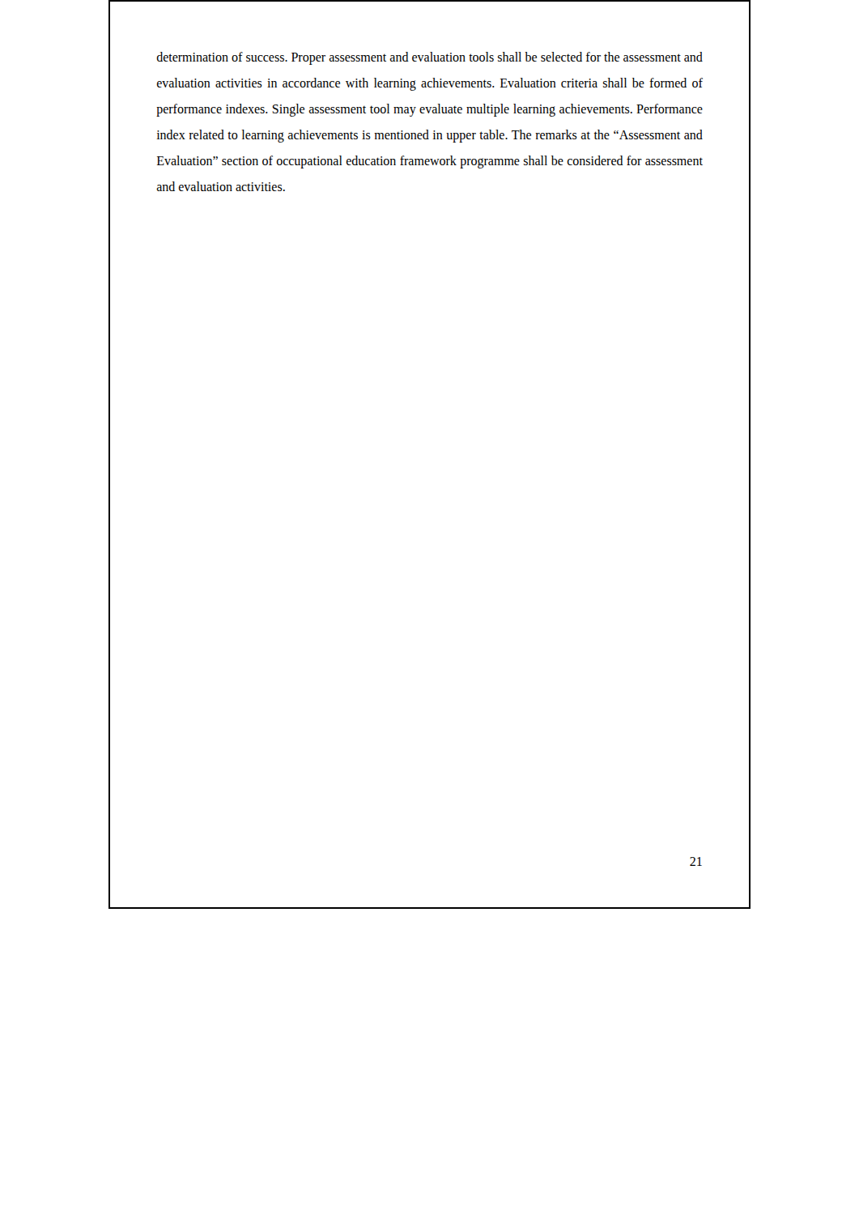determination of success. Proper assessment and evaluation tools shall be selected for the assessment and evaluation activities in accordance with learning achievements. Evaluation criteria shall be formed of performance indexes. Single assessment tool may evaluate multiple learning achievements. Performance index related to learning achievements is mentioned in upper table. The remarks at the “Assessment and Evaluation” section of occupational education framework programme shall be considered for assessment and evaluation activities.
21